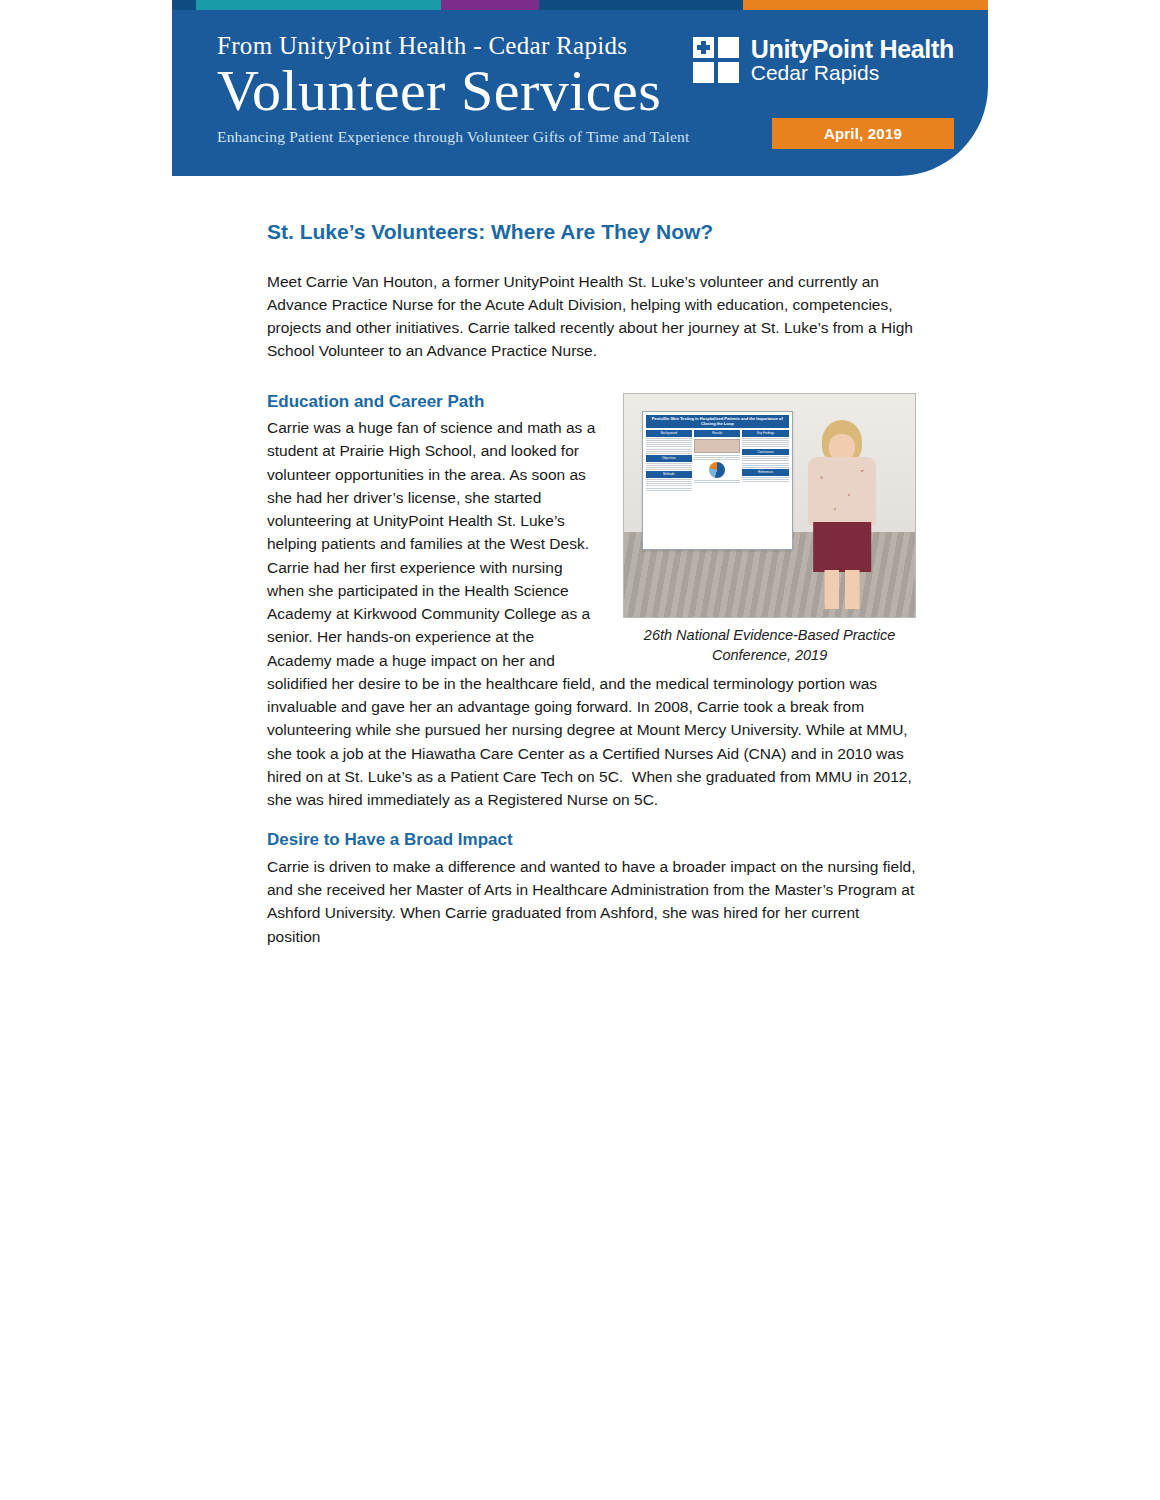From UnityPoint Health - Cedar Rapids
Volunteer Services
Enhancing Patient Experience through Volunteer Gifts of Time and Talent
UnityPoint Health
Cedar Rapids
April, 2019
St. Luke’s Volunteers: Where Are They Now?
Meet Carrie Van Houton, a former UnityPoint Health St. Luke’s volunteer and currently an Advance Practice Nurse for the Acute Adult Division, helping with education, competencies, projects and other initiatives. Carrie talked recently about her journey at St. Luke’s from a High School Volunteer to an Advance Practice Nurse.
Penicillin Skin Testing in Hospitalized Patients and the Importance of Closing the Loop
Background
Objectives
Methods
Results
Key Findings
Conclusions
References
26th National Evidence-Based Practice Conference, 2019
Education and Career Path
Carrie was a huge fan of science and math as a student at Prairie High School, and looked for volunteer opportunities in the area. As soon as she had her driver’s license, she started volunteering at UnityPoint Health St. Luke’s helping patients and families at the West Desk. Carrie had her first experience with nursing when she participated in the Health Science Academy at Kirkwood Community College as a senior. Her hands-on experience at the Academy made a huge impact on her and solidified her desire to be in the healthcare field, and the medical terminology portion was invaluable and gave her an advantage going forward. In 2008, Carrie took a break from volunteering while she pursued her nursing degree at Mount Mercy University. While at MMU, she took a job at the Hiawatha Care Center as a Certified Nurses Aid (CNA) and in 2010 was hired on at St. Luke’s as a Patient Care Tech on 5C. When she graduated from MMU in 2012, she was hired immediately as a Registered Nurse on 5C.
Desire to Have a Broad Impact
Carrie is driven to make a difference and wanted to have a broader impact on the nursing field, and she received her Master of Arts in Healthcare Administration from the Master’s Program at Ashford University. When Carrie graduated from Ashford, she was hired for her current position